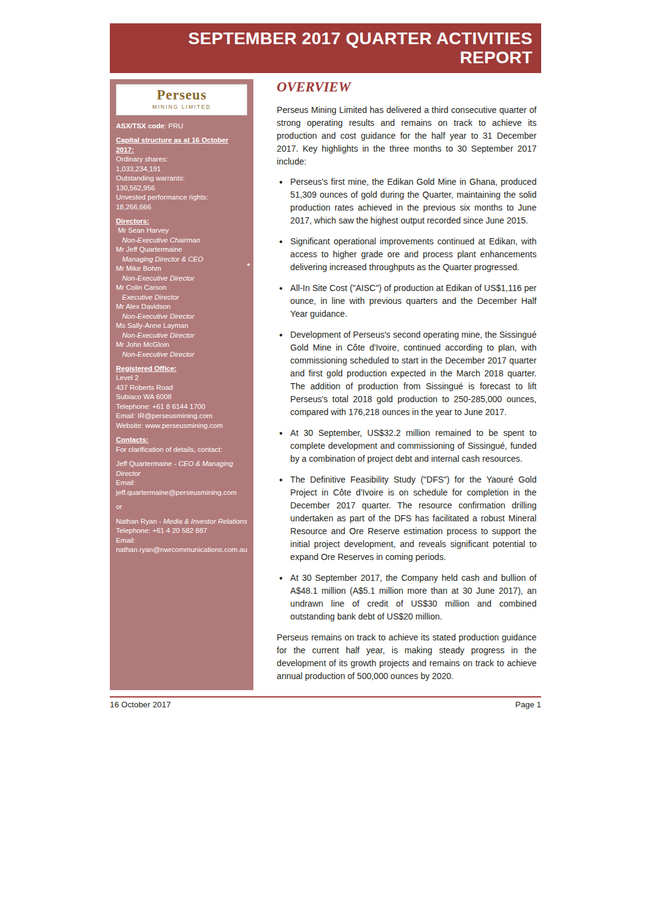SEPTEMBER 2017 QUARTER ACTIVITIES REPORT
Perseus
MINING LIMITED
ASX/TSX code: PRU
Capital structure as at 16 October 2017:
Ordinary shares:
1,033,234,191
Outstanding warrants:
130,562,956
Unvested performance rights:
18,266,666
Directors:
Mr Sean Harvey
Non-Executive Chairman
Mr Jeff Quartermaine
Managing Director & CEO
Mr Mike Bohm
Non-Executive Director
Mr Colin Carson
Executive Director
Mr Alex Davidson
Non-Executive Director
Ms Sally-Anne Layman
Non-Executive Director
Mr John McGloin
Non-Executive Director
Registered Office:
Level 2
437 Roberts Road
Subiaco WA 6008
Telephone: +61 8 6144 1700
Email: IR@perseusmining.com
Website: www.perseusmining.com
Contacts:
For clarification of details, contact:
Jeff Quartermaine - CEO & Managing Director
Email:
jeff.quartermaine@perseusmining.com
or
Nathan Ryan - Media & Investor Relations
Telephone: +61 4 20 582 887
Email:
nathan.ryan@nwrcommunications.com.au
OVERVIEW
Perseus Mining Limited has delivered a third consecutive quarter of strong operating results and remains on track to achieve its production and cost guidance for the half year to 31 December 2017. Key highlights in the three months to 30 September 2017 include:
Perseus's first mine, the Edikan Gold Mine in Ghana, produced 51,309 ounces of gold during the Quarter, maintaining the solid production rates achieved in the previous six months to June 2017, which saw the highest output recorded since June 2015.
Significant operational improvements continued at Edikan, with access to higher grade ore and process plant enhancements delivering increased throughputs as the Quarter progressed.
All-In Site Cost ("AISC") of production at Edikan of US$1,116 per ounce, in line with previous quarters and the December Half Year guidance.
Development of Perseus's second operating mine, the Sissingué Gold Mine in Côte d'Ivoire, continued according to plan, with commissioning scheduled to start in the December 2017 quarter and first gold production expected in the March 2018 quarter. The addition of production from Sissingué is forecast to lift Perseus's total 2018 gold production to 250-285,000 ounces, compared with 176,218 ounces in the year to June 2017.
At 30 September, US$32.2 million remained to be spent to complete development and commissioning of Sissingué, funded by a combination of project debt and internal cash resources.
The Definitive Feasibility Study ("DFS") for the Yaouré Gold Project in Côte d'Ivoire is on schedule for completion in the December 2017 quarter. The resource confirmation drilling undertaken as part of the DFS has facilitated a robust Mineral Resource and Ore Reserve estimation process to support the initial project development, and reveals significant potential to expand Ore Reserves in coming periods.
At 30 September 2017, the Company held cash and bullion of A$48.1 million (A$5.1 million more than at 30 June 2017), an undrawn line of credit of US$30 million and combined outstanding bank debt of US$20 million.
Perseus remains on track to achieve its stated production guidance for the current half year, is making steady progress in the development of its growth projects and remains on track to achieve annual production of 500,000 ounces by 2020.
16 October 2017
Page 1